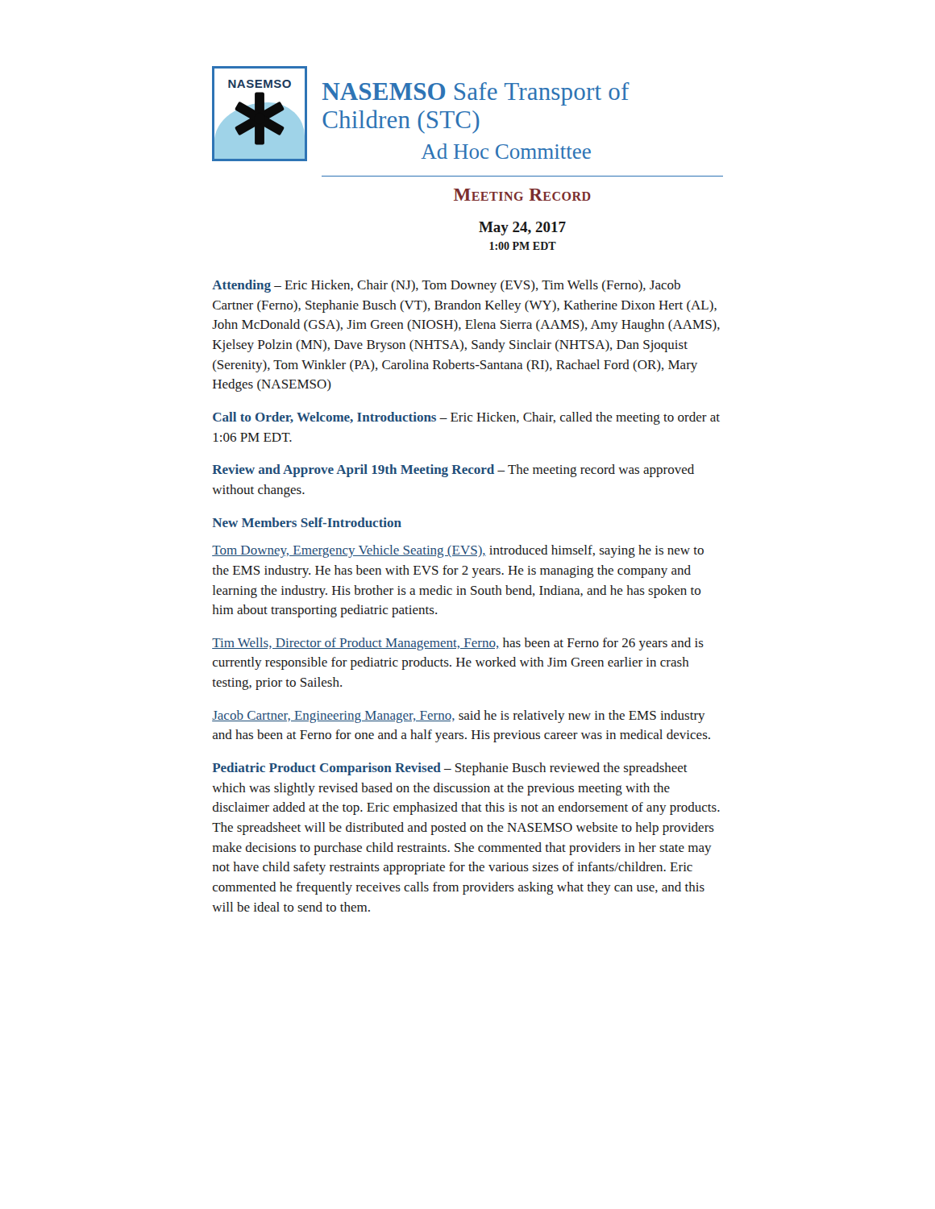NASEMSO
NASEMSO Safe Transport of Children (STC)
Ad Hoc Committee
Meeting Record
May 24, 2017
1:00 PM EDT
Attending – Eric Hicken, Chair (NJ), Tom Downey (EVS), Tim Wells (Ferno), Jacob Cartner (Ferno), Stephanie Busch (VT), Brandon Kelley (WY), Katherine Dixon Hert (AL), John McDonald (GSA), Jim Green (NIOSH), Elena Sierra (AAMS), Amy Haughn (AAMS), Kjelsey Polzin (MN), Dave Bryson (NHTSA), Sandy Sinclair (NHTSA), Dan Sjoquist (Serenity), Tom Winkler (PA), Carolina Roberts-Santana (RI), Rachael Ford (OR), Mary Hedges (NASEMSO)
Call to Order, Welcome, Introductions – Eric Hicken, Chair, called the meeting to order at 1:06 PM EDT.
Review and Approve April 19th Meeting Record – The meeting record was approved without changes.
New Members Self-Introduction
Tom Downey, Emergency Vehicle Seating (EVS), introduced himself, saying he is new to the EMS industry. He has been with EVS for 2 years. He is managing the company and learning the industry. His brother is a medic in South bend, Indiana, and he has spoken to him about transporting pediatric patients.
Tim Wells, Director of Product Management, Ferno, has been at Ferno for 26 years and is currently responsible for pediatric products. He worked with Jim Green earlier in crash testing, prior to Sailesh.
Jacob Cartner, Engineering Manager, Ferno, said he is relatively new in the EMS industry and has been at Ferno for one and a half years. His previous career was in medical devices.
Pediatric Product Comparison Revised – Stephanie Busch reviewed the spreadsheet which was slightly revised based on the discussion at the previous meeting with the disclaimer added at the top. Eric emphasized that this is not an endorsement of any products. The spreadsheet will be distributed and posted on the NASEMSO website to help providers make decisions to purchase child restraints. She commented that providers in her state may not have child safety restraints appropriate for the various sizes of infants/children. Eric commented he frequently receives calls from providers asking what they can use, and this will be ideal to send to them.